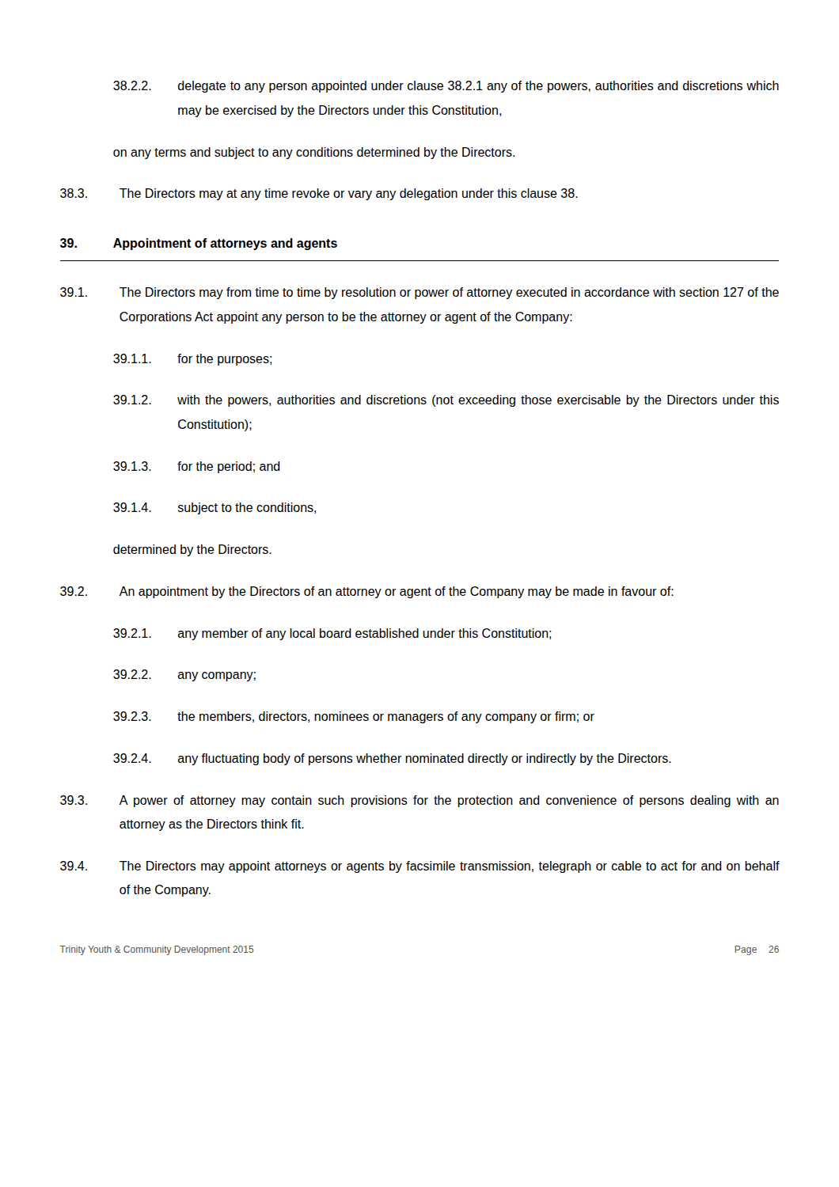38.2.2.
delegate to any person appointed under clause 38.2.1 any of the powers, authorities and discretions which may be exercised by the Directors under this Constitution,
on any terms and subject to any conditions determined by the Directors.
38.3.
The Directors may at any time revoke or vary any delegation under this clause 38.
39. Appointment of attorneys and agents
39.1.
The Directors may from time to time by resolution or power of attorney executed in accordance with section 127 of the Corporations Act appoint any person to be the attorney or agent of the Company:
39.1.1.
for the purposes;
39.1.2.
with the powers, authorities and discretions (not exceeding those exercisable by the Directors under this Constitution);
39.1.3.
for the period; and
39.1.4.
subject to the conditions,
determined by the Directors.
39.2.
An appointment by the Directors of an attorney or agent of the Company may be made in favour of:
39.2.1.
any member of any local board established under this Constitution;
39.2.2.
any company;
39.2.3.
the members, directors, nominees or managers of any company or firm; or
39.2.4.
any fluctuating body of persons whether nominated directly or indirectly by the Directors.
39.3.
A power of attorney may contain such provisions for the protection and convenience of persons dealing with an attorney as the Directors think fit.
39.4.
The Directors may appoint attorneys or agents by facsimile transmission, telegraph or cable to act for and on behalf of the Company.
Trinity Youth & Community Development 2015 Page 26